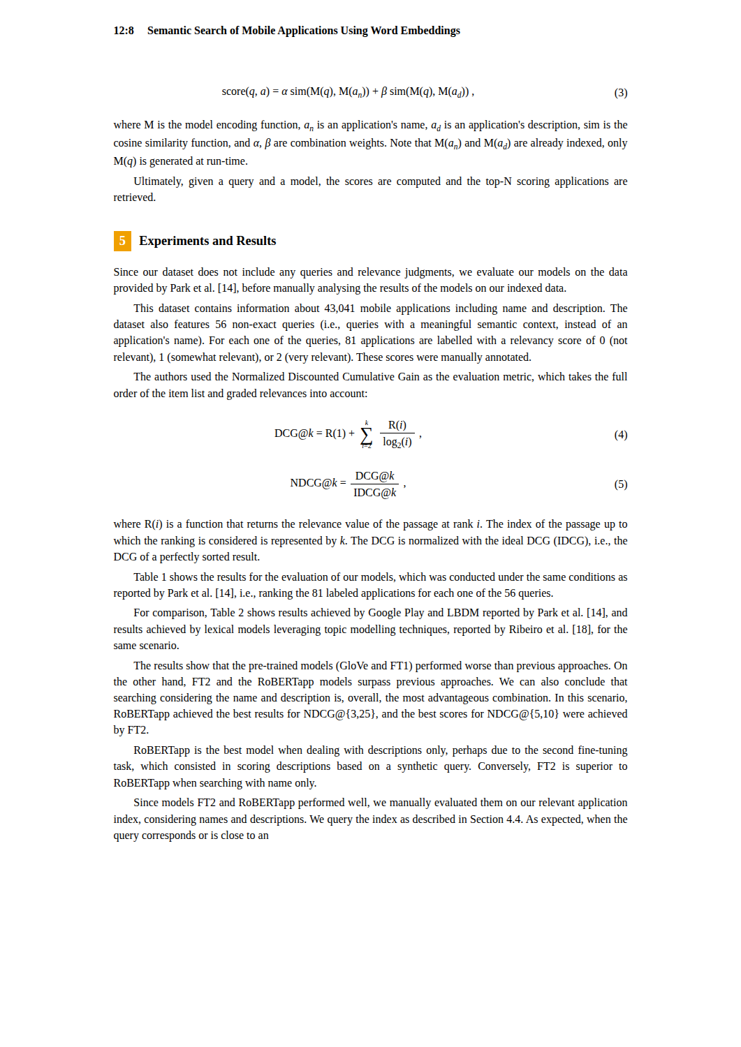12:8 Semantic Search of Mobile Applications Using Word Embeddings
score(q, a) = α sim(M(q), M(an)) + β sim(M(q), M(ad)) , (3)
where M is the model encoding function, an is an application's name, ad is an application's description, sim is the cosine similarity function, and α, β are combination weights. Note that M(an) and M(ad) are already indexed, only M(q) is generated at run-time.
Ultimately, given a query and a model, the scores are computed and the top-N scoring applications are retrieved.
5 Experiments and Results
Since our dataset does not include any queries and relevance judgments, we evaluate our models on the data provided by Park et al. [14], before manually analysing the results of the models on our indexed data.
This dataset contains information about 43,041 mobile applications including name and description. The dataset also features 56 non-exact queries (i.e., queries with a meaningful semantic context, instead of an application's name). For each one of the queries, 81 applications are labelled with a relevancy score of 0 (not relevant), 1 (somewhat relevant), or 2 (very relevant). These scores were manually annotated.
The authors used the Normalized Discounted Cumulative Gain as the evaluation metric, which takes the full order of the item list and graded relevances into account:
DCG@k = R(1) + k ∑ i=2 R(i) log2(i) , (4)
NDCG@k = DCG@k IDCG@k , (5)
where R(i) is a function that returns the relevance value of the passage at rank i. The index of the passage up to which the ranking is considered is represented by k. The DCG is normalized with the ideal DCG (IDCG), i.e., the DCG of a perfectly sorted result.
Table 1 shows the results for the evaluation of our models, which was conducted under the same conditions as reported by Park et al. [14], i.e., ranking the 81 labeled applications for each one of the 56 queries.
For comparison, Table 2 shows results achieved by Google Play and LBDM reported by Park et al. [14], and results achieved by lexical models leveraging topic modelling techniques, reported by Ribeiro et al. [18], for the same scenario.
The results show that the pre-trained models (GloVe and FT1) performed worse than previous approaches. On the other hand, FT2 and the RoBERTapp models surpass previous approaches. We can also conclude that searching considering the name and description is, overall, the most advantageous combination. In this scenario, RoBERTapp achieved the best results for NDCG@{3,25}, and the best scores for NDCG@{5,10} were achieved by FT2.
RoBERTapp is the best model when dealing with descriptions only, perhaps due to the second fine-tuning task, which consisted in scoring descriptions based on a synthetic query. Conversely, FT2 is superior to RoBERTapp when searching with name only.
Since models FT2 and RoBERTapp performed well, we manually evaluated them on our relevant application index, considering names and descriptions. We query the index as described in Section 4.4. As expected, when the query corresponds or is close to an